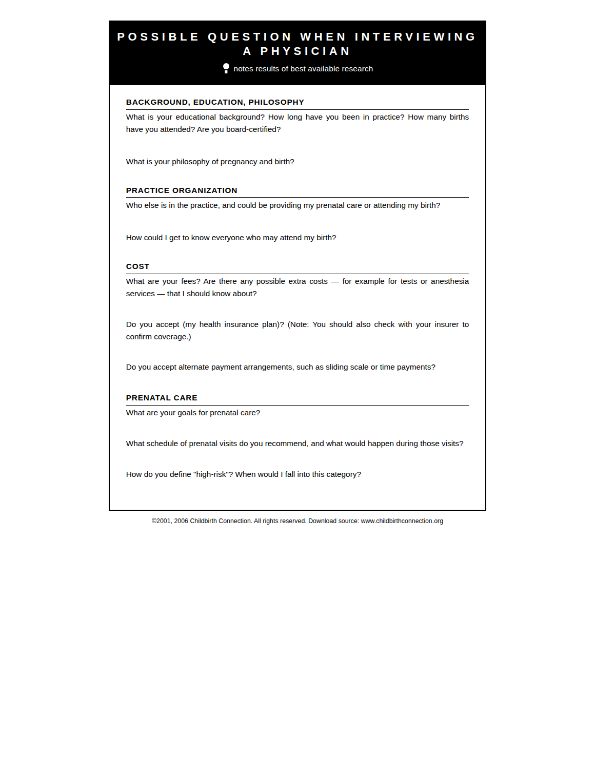Possible Question When Interviewing a Physician
notes results of best available research
Background, Education, Philosophy
What is your educational background? How long have you been in practice? How many births have you attended? Are you board-certified?
What is your philosophy of pregnancy and birth?
Practice Organization
Who else is in the practice, and could be providing my prenatal care or attending my birth?
How could I get to know everyone who may attend my birth?
Cost
What are your fees? Are there any possible extra costs — for example for tests or anesthesia services — that I should know about?
Do you accept (my health insurance plan)? (Note: You should also check with your insurer to confirm coverage.)
Do you accept alternate payment arrangements, such as sliding scale or time payments?
Prenatal Care
What are your goals for prenatal care?
What schedule of prenatal visits do you recommend, and what would happen during those visits?
How do you define "high-risk"? When would I fall into this category?
©2001, 2006 Childbirth Connection. All rights reserved. Download source: www.childbirthconnection.org